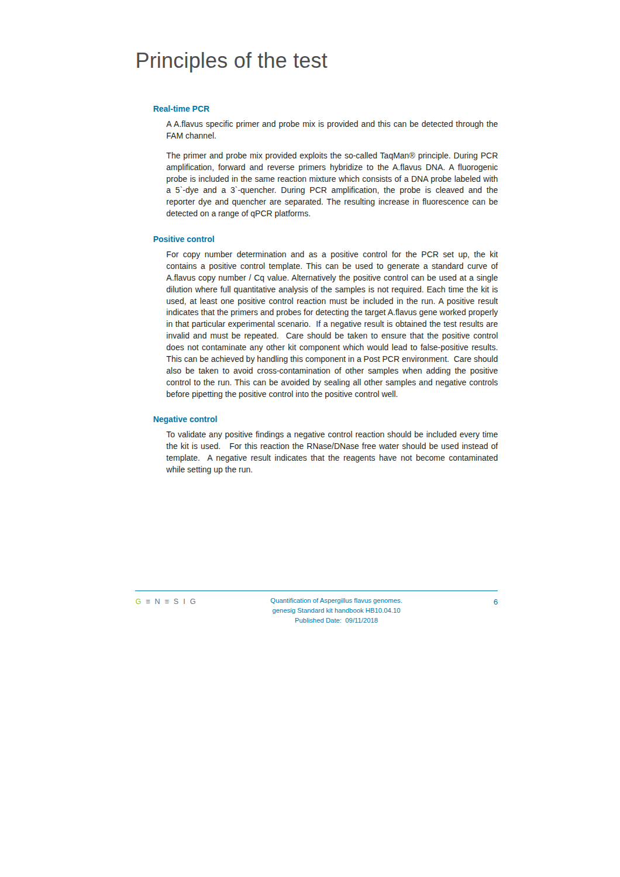Principles of the test
Real-time PCR
A A.flavus specific primer and probe mix is provided and this can be detected through the FAM channel.
The primer and probe mix provided exploits the so-called TaqMan® principle. During PCR amplification, forward and reverse primers hybridize to the A.flavus DNA. A fluorogenic probe is included in the same reaction mixture which consists of a DNA probe labeled with a 5`-dye and a 3`-quencher. During PCR amplification, the probe is cleaved and the reporter dye and quencher are separated. The resulting increase in fluorescence can be detected on a range of qPCR platforms.
Positive control
For copy number determination and as a positive control for the PCR set up, the kit contains a positive control template. This can be used to generate a standard curve of A.flavus copy number / Cq value. Alternatively the positive control can be used at a single dilution where full quantitative analysis of the samples is not required. Each time the kit is used, at least one positive control reaction must be included in the run. A positive result indicates that the primers and probes for detecting the target A.flavus gene worked properly in that particular experimental scenario. If a negative result is obtained the test results are invalid and must be repeated. Care should be taken to ensure that the positive control does not contaminate any other kit component which would lead to false-positive results. This can be achieved by handling this component in a Post PCR environment. Care should also be taken to avoid cross-contamination of other samples when adding the positive control to the run. This can be avoided by sealing all other samples and negative controls before pipetting the positive control into the positive control well.
Negative control
To validate any positive findings a negative control reaction should be included every time the kit is used. For this reaction the RNase/DNase free water should be used instead of template. A negative result indicates that the reagents have not become contaminated while setting up the run.
G ≡ N ≡ S I G
Quantification of Aspergillus flavus genomes.
genesig Standard kit handbook HB10.04.10
Published Date: 09/11/2018
6